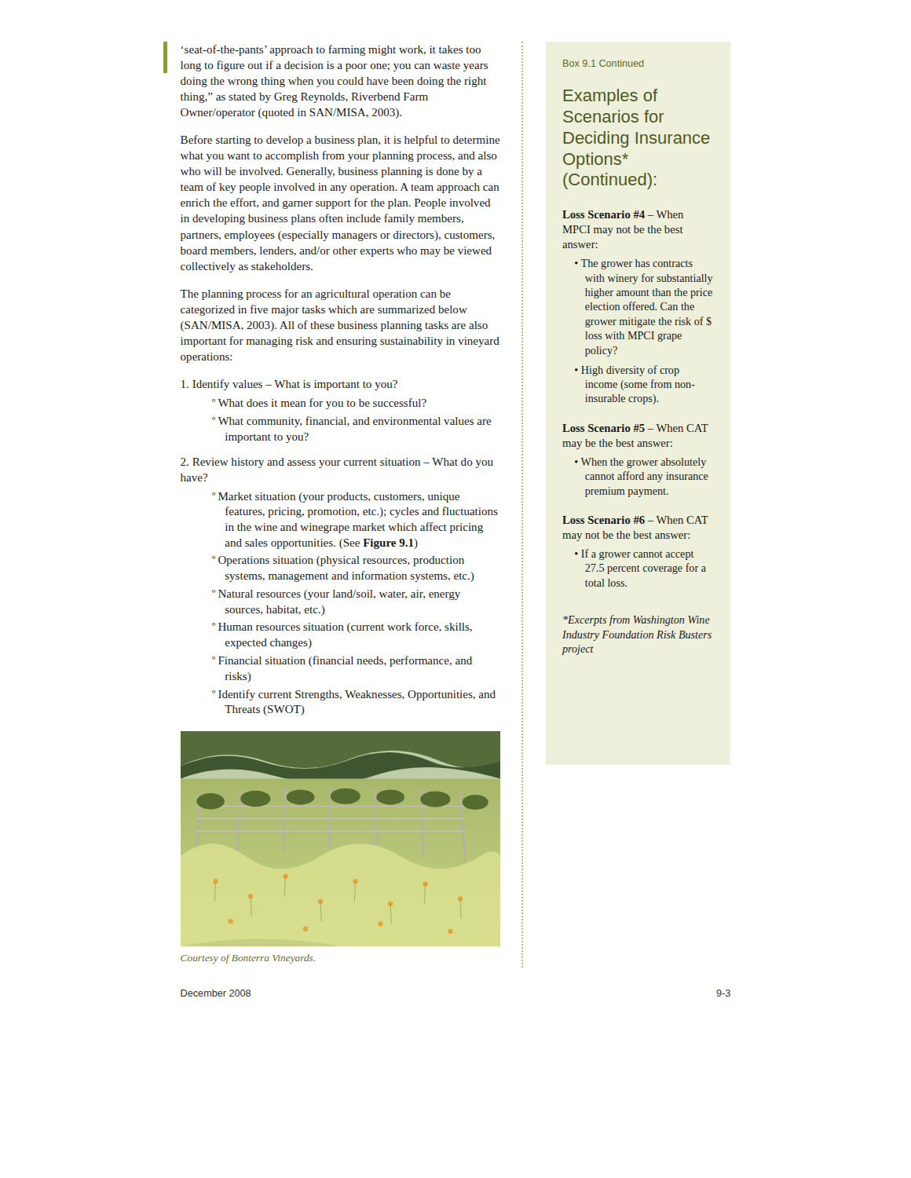‘seat-of-the-pants’ approach to farming might work, it takes too long to figure out if a decision is a poor one; you can waste years doing the wrong thing when you could have been doing the right thing,” as stated by Greg Reynolds, Riverbend Farm Owner/operator (quoted in SAN/MISA, 2003).
Before starting to develop a business plan, it is helpful to determine what you want to accomplish from your planning process, and also who will be involved. Generally, business planning is done by a team of key people involved in any operation. A team approach can enrich the effort, and garner support for the plan. People involved in developing business plans often include family members, partners, employees (especially managers or directors), customers, board members, lenders, and/or other experts who may be viewed collectively as stakeholders.
The planning process for an agricultural operation can be categorized in five major tasks which are summarized below (SAN/MISA, 2003). All of these business planning tasks are also important for managing risk and ensuring sustainability in vineyard operations:
1. Identify values – What is important to you?
What does it mean for you to be successful?
What community, financial, and environmental values are important to you?
2. Review history and assess your current situation – What do you have?
Market situation (your products, customers, unique features, pricing, promotion, etc.); cycles and fluctuations in the wine and winegrape market which affect pricing and sales opportunities. (See Figure 9.1)
Operations situation (physical resources, production systems, management and information systems, etc.)
Natural resources (your land/soil, water, air, energy sources, habitat, etc.)
Human resources situation (current work force, skills, expected changes)
Financial situation (financial needs, performance, and risks)
Identify current Strengths, Weaknesses, Opportunities, and Threats (SWOT)
Courtesy of Bonterra Vineyards.
Box 9.1 Continued
Examples of Scenarios for Deciding Insurance Options* (Continued):
Loss Scenario #4 – When MPCI may not be the best answer:
The grower has contracts with winery for substantially higher amount than the price election offered. Can the grower mitigate the risk of $ loss with MPCI grape policy?
High diversity of crop income (some from non-insurable crops).
Loss Scenario #5 – When CAT may be the best answer:
When the grower absolutely cannot afford any insurance premium payment.
Loss Scenario #6 – When CAT may not be the best answer:
If a grower cannot accept 27.5 percent coverage for a total loss.
*Excerpts from Washington Wine Industry Foundation Risk Busters project
December 2008 9-3